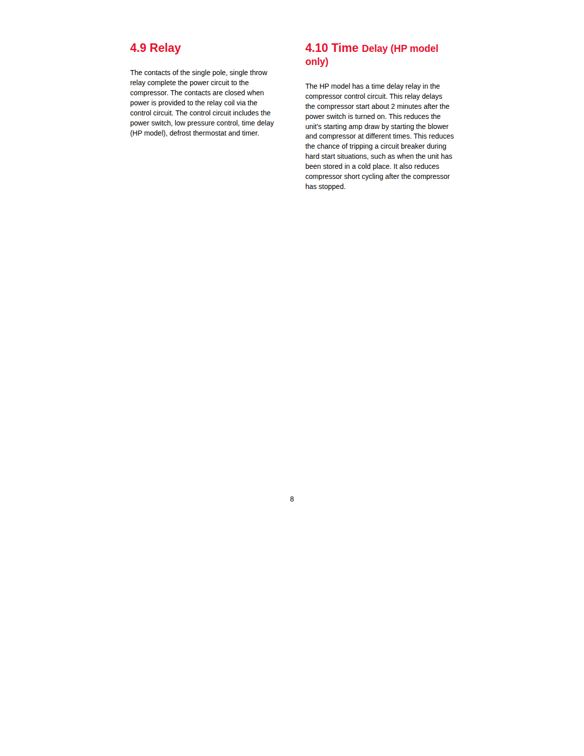4.9 Relay
The contacts of the single pole, single throw relay complete the power circuit to the compressor. The contacts are closed when power is provided to the relay coil via the control circuit. The control circuit includes the power switch, low pressure control, time delay (HP model), defrost thermostat and timer.
4.10 Time Delay (HP model only)
The HP model has a time delay relay in the compressor control circuit. This relay delays the compressor start about 2 minutes after the power switch is turned on. This reduces the unit’s starting amp draw by starting the blower and compressor at different times. This reduces the chance of tripping a circuit breaker during hard start situations, such as when the unit has been stored in a cold place. It also reduces compressor short cycling after the compressor has stopped.
8